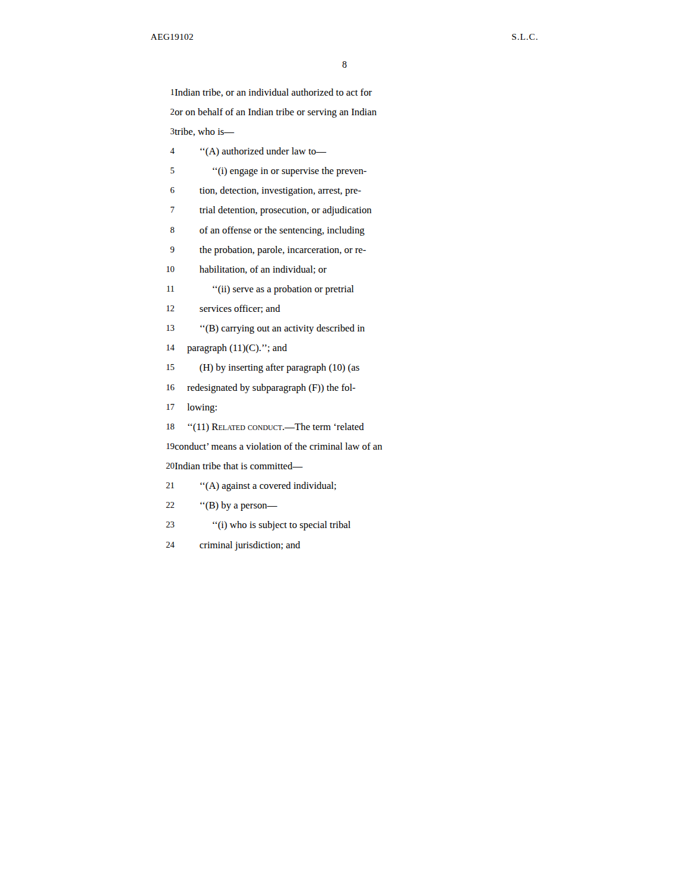AEG19102 S.L.C.
8
| 1 | Indian tribe, or an individual authorized to act for |
| 2 | or on behalf of an Indian tribe or serving an Indian |
| 3 | tribe, who is— |
| 4 | ‘‘(A) authorized under law to— |
| 5 | ‘‘(i) engage in or supervise the preven- |
| 6 | tion, detection, investigation, arrest, pre- |
| 7 | trial detention, prosecution, or adjudication |
| 8 | of an offense or the sentencing, including |
| 9 | the probation, parole, incarceration, or re- |
| 10 | habilitation, of an individual; or |
| 11 | ‘‘(ii) serve as a probation or pretrial |
| 12 | services officer; and |
| 13 | ‘‘(B) carrying out an activity described in |
| 14 | paragraph (11)(C).’’; and |
| 15 | (H) by inserting after paragraph (10) (as |
| 16 | redesignated by subparagraph (F)) the fol- |
| 17 | lowing: |
| 18 | ‘‘(11) Related conduct. —The term ‘related |
| 19 | conduct’ means a violation of the criminal law of an |
| 20 | Indian tribe that is committed— |
| 21 | ‘‘(A) against a covered individual; |
| 22 | ‘‘(B) by a person— |
| 23 | ‘‘(i) who is subject to special tribal |
| 24 | criminal jurisdiction; and |